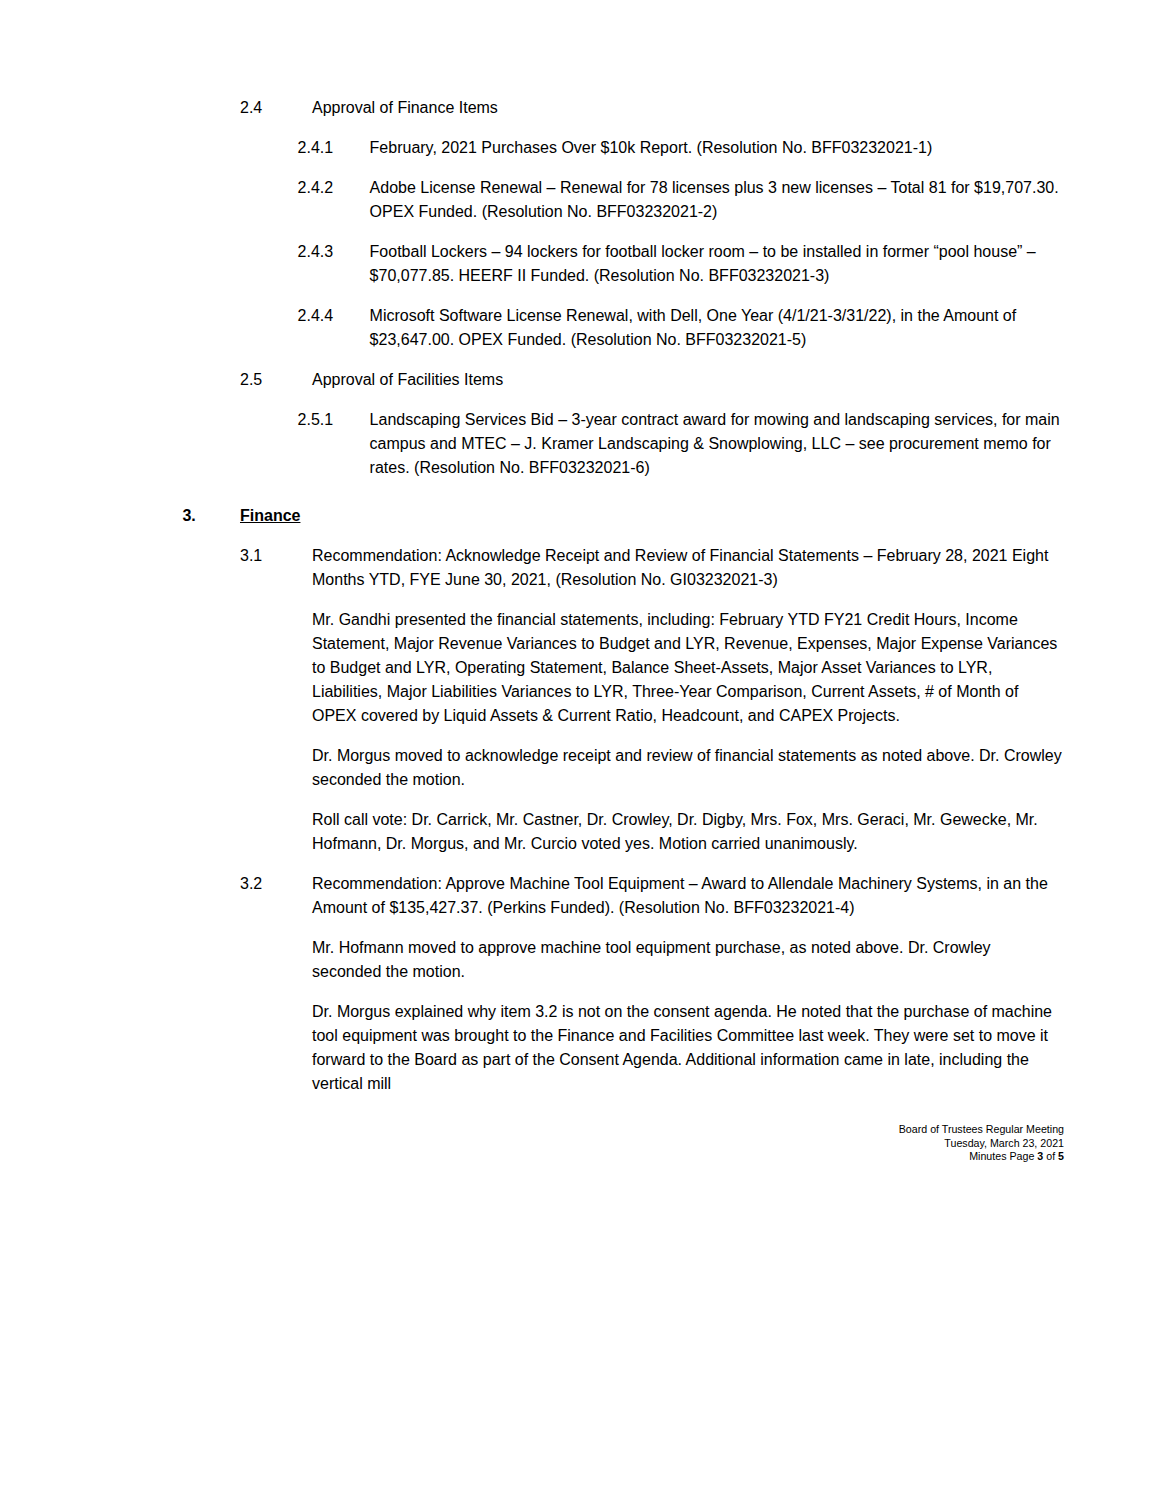2.4
Approval of Finance Items
2.4.1
February, 2021 Purchases Over $10k Report. (Resolution No. BFF03232021-1)
2.4.2
Adobe License Renewal – Renewal for 78 licenses plus 3 new licenses – Total 81 for $19,707.30. OPEX Funded. (Resolution No. BFF03232021-2)
2.4.3
Football Lockers – 94 lockers for football locker room – to be installed in former “pool house” – $70,077.85. HEERF II Funded. (Resolution No. BFF03232021-3)
2.4.4
Microsoft Software License Renewal, with Dell, One Year (4/1/21-3/31/22), in the Amount of $23,647.00. OPEX Funded. (Resolution No. BFF03232021-5)
2.5
Approval of Facilities Items
2.5.1
Landscaping Services Bid – 3-year contract award for mowing and landscaping services, for main campus and MTEC – J. Kramer Landscaping & Snowplowing, LLC – see procurement memo for rates. (Resolution No. BFF03232021-6)
3.
Finance
3.1
Recommendation: Acknowledge Receipt and Review of Financial Statements – February 28, 2021 Eight Months YTD, FYE June 30, 2021, (Resolution No. GI03232021-3)
Mr. Gandhi presented the financial statements, including: February YTD FY21 Credit Hours, Income Statement, Major Revenue Variances to Budget and LYR, Revenue, Expenses, Major Expense Variances to Budget and LYR, Operating Statement, Balance Sheet-Assets, Major Asset Variances to LYR, Liabilities, Major Liabilities Variances to LYR, Three-Year Comparison, Current Assets, # of Month of OPEX covered by Liquid Assets & Current Ratio, Headcount, and CAPEX Projects.
Dr. Morgus moved to acknowledge receipt and review of financial statements as noted above. Dr. Crowley seconded the motion.
Roll call vote: Dr. Carrick, Mr. Castner, Dr. Crowley, Dr. Digby, Mrs. Fox, Mrs. Geraci, Mr. Gewecke, Mr. Hofmann, Dr. Morgus, and Mr. Curcio voted yes. Motion carried unanimously.
3.2
Recommendation: Approve Machine Tool Equipment – Award to Allendale Machinery Systems, in an the Amount of $135,427.37. (Perkins Funded). (Resolution No. BFF03232021-4)
Mr. Hofmann moved to approve machine tool equipment purchase, as noted above. Dr. Crowley seconded the motion.
Dr. Morgus explained why item 3.2 is not on the consent agenda. He noted that the purchase of machine tool equipment was brought to the Finance and Facilities Committee last week. They were set to move it forward to the Board as part of the Consent Agenda. Additional information came in late, including the vertical mill
Board of Trustees Regular Meeting
Tuesday, March 23, 2021
Minutes Page 3 of 5